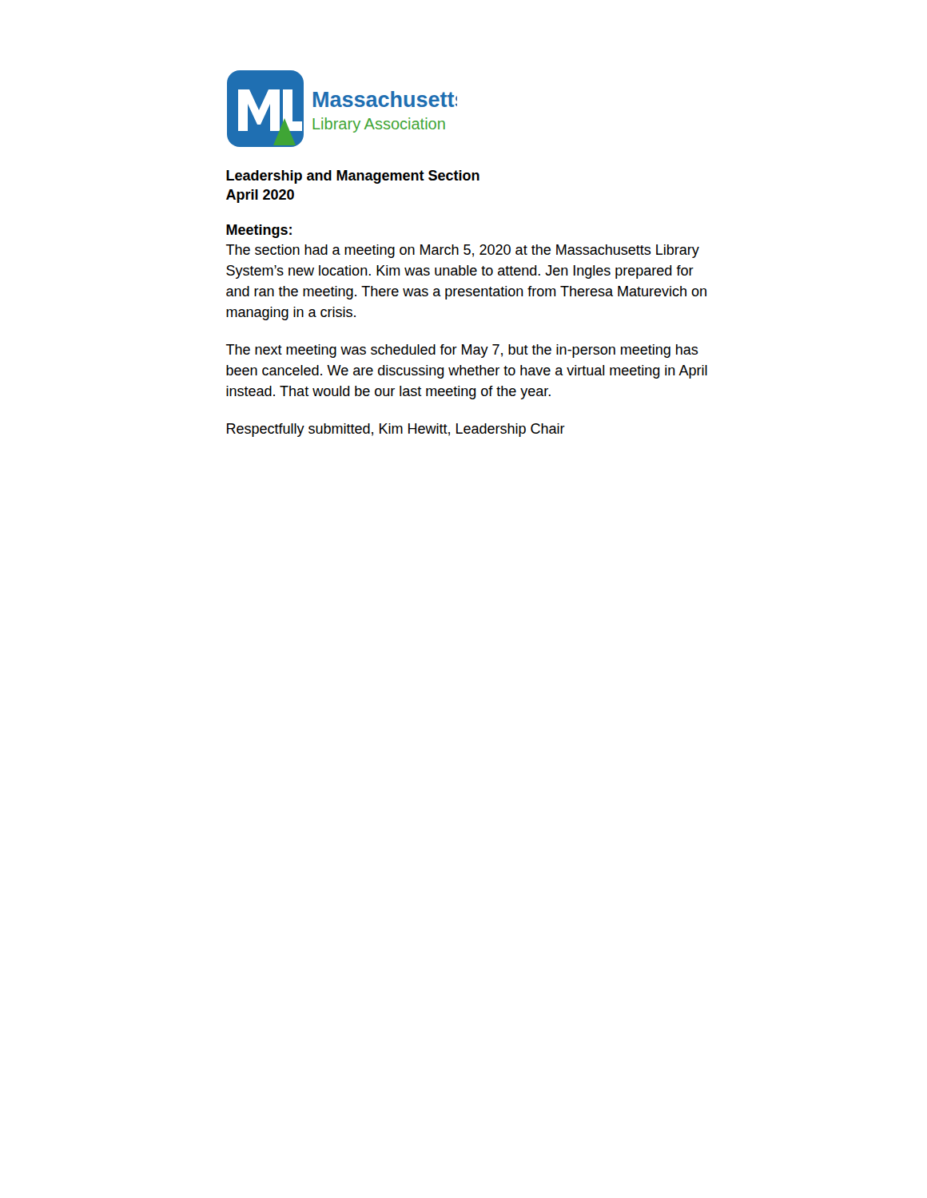Massachusetts Library Association Massachusetts Library Association
Leadership and Management Section April 2020
Meetings:
The section had a meeting on March 5, 2020 at the Massachusetts Library System’s new location. Kim was unable to attend. Jen Ingles prepared for and ran the meeting. There was a presentation from Theresa Maturevich on managing in a crisis.
The next meeting was scheduled for May 7, but the in-person meeting has been canceled. We are discussing whether to have a virtual meeting in April instead. That would be our last meeting of the year.
Respectfully submitted, Kim Hewitt, Leadership Chair